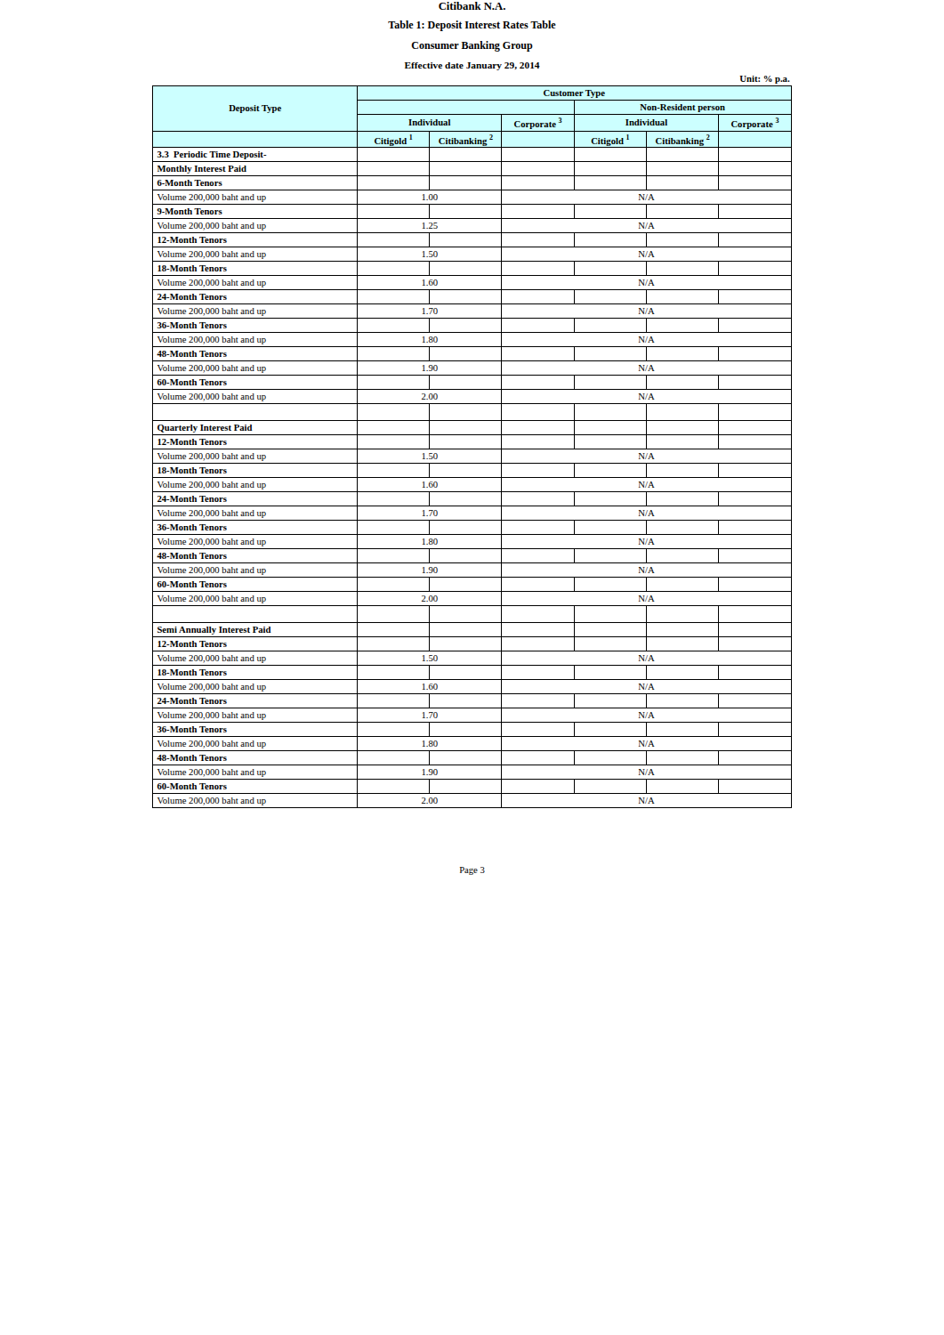Citibank N.A.
Table 1: Deposit Interest Rates Table
Consumer Banking Group
Effective date January 29, 2014
Unit: % p.a.
| Deposit Type | Customer Type |
| --- | --- |
| | Non-Resident person |
| Individual | Corporate 3 | Individual | Corporate 3 |
| | Citigold 1 | Citibanking 2 | | Citigold 1 | Citibanking 2 | |
| 3.3 Periodic Time Deposit- | | | | | | |
| Monthly Interest Paid | | | | | | |
| 6-Month Tenors | | | | | | |
| Volume 200,000 baht and up | 1.00 | N/A |
| 9-Month Tenors | | | | | | |
| Volume 200,000 baht and up | 1.25 | N/A |
| 12-Month Tenors | | | | | | |
| Volume 200,000 baht and up | 1.50 | N/A |
| 18-Month Tenors | | | | | | |
| Volume 200,000 baht and up | 1.60 | N/A |
| 24-Month Tenors | | | | | | |
| Volume 200,000 baht and up | 1.70 | N/A |
| 36-Month Tenors | | | | | | |
| Volume 200,000 baht and up | 1.80 | N/A |
| 48-Month Tenors | | | | | | |
| Volume 200,000 baht and up | 1.90 | N/A |
| 60-Month Tenors | | | | | | |
| Volume 200,000 baht and up | 2.00 | N/A |
| Quarterly Interest Paid | | | | | | |
| 12-Month Tenors | | | | | | |
| Volume 200,000 baht and up | 1.50 | N/A |
| 18-Month Tenors | | | | | | |
| Volume 200,000 baht and up | 1.60 | N/A |
| 24-Month Tenors | | | | | | |
| Volume 200,000 baht and up | 1.70 | N/A |
| 36-Month Tenors | | | | | | |
| Volume 200,000 baht and up | 1.80 | N/A |
| 48-Month Tenors | | | | | | |
| Volume 200,000 baht and up | 1.90 | N/A |
| 60-Month Tenors | | | | | | |
| Volume 200,000 baht and up | 2.00 | N/A |
| Semi Annually Interest Paid | | | | | | |
| 12-Month Tenors | | | | | | |
| Volume 200,000 baht and up | 1.50 | N/A |
| 18-Month Tenors | | | | | | |
| Volume 200,000 baht and up | 1.60 | N/A |
| 24-Month Tenors | | | | | | |
| Volume 200,000 baht and up | 1.70 | N/A |
| 36-Month Tenors | | | | | | |
| Volume 200,000 baht and up | 1.80 | N/A |
| 48-Month Tenors | | | | | | |
| Volume 200,000 baht and up | 1.90 | N/A |
| 60-Month Tenors | | | | | | |
| Volume 200,000 baht and up | 2.00 | N/A |
Page 3